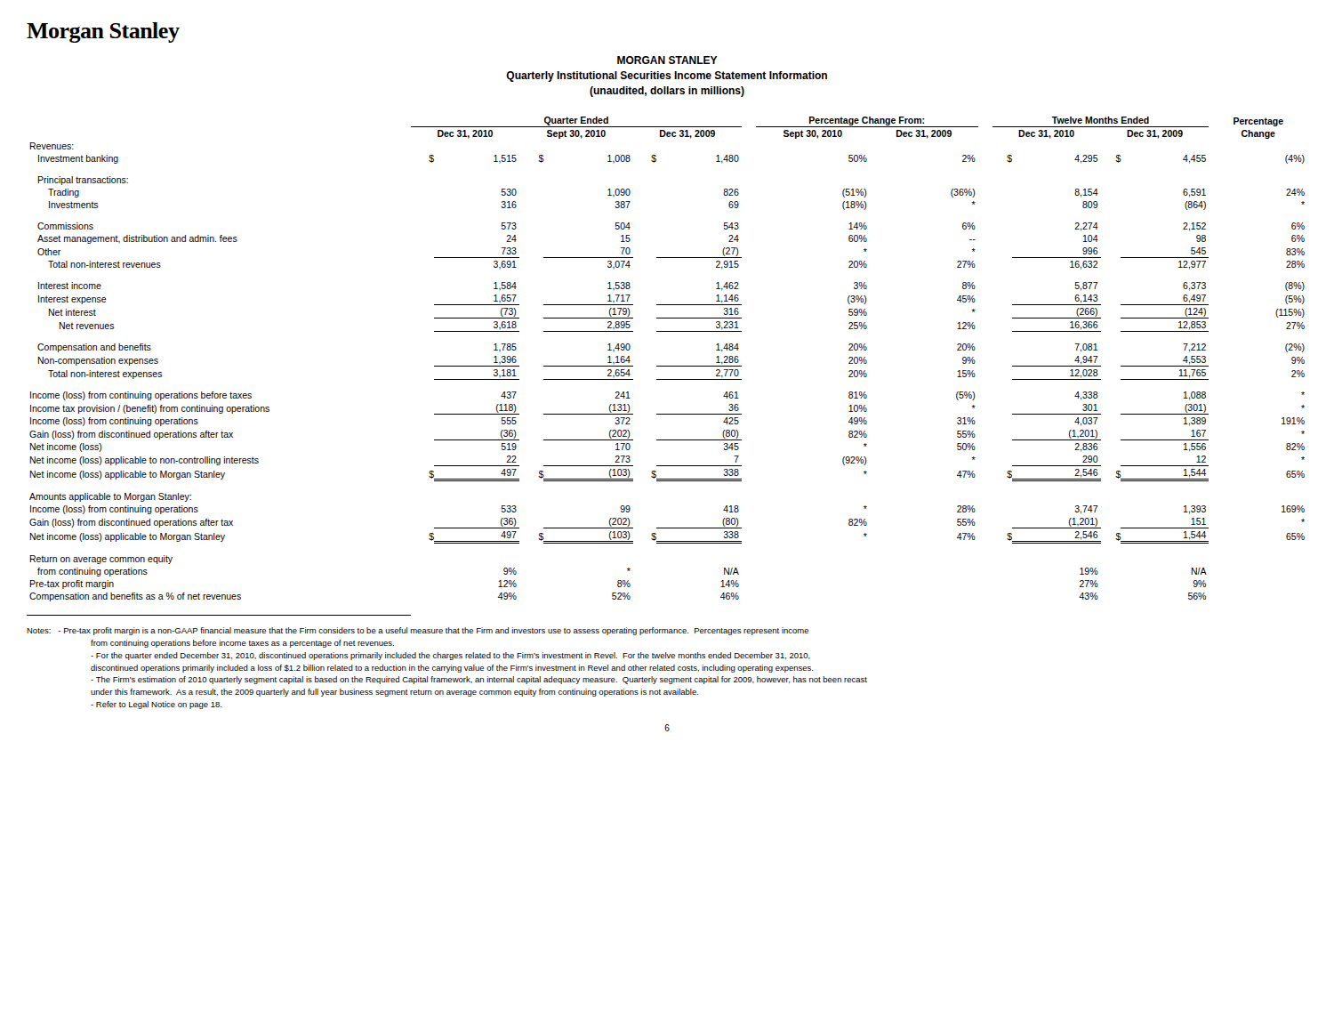Morgan Stanley
MORGAN STANLEY
Quarterly Institutional Securities Income Statement Information
(unaudited, dollars in millions)
| | Quarter Ended | | Percentage Change From: | | Twelve Months Ended | Percentage |
| --- | --- | --- | --- | --- | --- | --- |
| | Dec 31, 2010 | Sept 30, 2010 | Dec 31, 2009 | | Sept 30, 2010 | Dec 31, 2009 | | Dec 31, 2010 | Dec 31, 2009 | Change |
| Revenues: | |
| Investment banking | $ | 1,515 | $ | 1,008 | $ | 1,480 | | 50% | 2% | | $ | 4,295 | $ | 4,455 | (4%) |
| Principal transactions: | |
| Trading | | 530 | | 1,090 | | 826 | | (51%) | (36%) | | | 8,154 | | 6,591 | 24% |
| Investments | | 316 | | 387 | | 69 | | (18%) | * | | | 809 | | (864) | * |
| Commissions | | 573 | | 504 | | 543 | | 14% | 6% | | | 2,274 | | 2,152 | 6% |
| Asset management, distribution and admin. fees | | 24 | | 15 | | 24 | | 60% | -- | | | 104 | | 98 | 6% |
| Other | | 733 | | 70 | | (27) | | * | * | | | 996 | | 545 | 83% |
| Total non-interest revenues | | 3,691 | | 3,074 | | 2,915 | | 20% | 27% | | | 16,632 | | 12,977 | 28% |
| Interest income | | 1,584 | | 1,538 | | 1,462 | | 3% | 8% | | | 5,877 | | 6,373 | (8%) |
| Interest expense | | 1,657 | | 1,717 | | 1,146 | | (3%) | 45% | | | 6,143 | | 6,497 | (5%) |
| Net interest | | (73) | | (179) | | 316 | | 59% | * | | | (266) | | (124) | (115%) |
| Net revenues | | 3,618 | | 2,895 | | 3,231 | | 25% | 12% | | | 16,366 | | 12,853 | 27% |
| Compensation and benefits | | 1,785 | | 1,490 | | 1,484 | | 20% | 20% | | | 7,081 | | 7,212 | (2%) |
| Non-compensation expenses | | 1,396 | | 1,164 | | 1,286 | | 20% | 9% | | | 4,947 | | 4,553 | 9% |
| Total non-interest expenses | | 3,181 | | 2,654 | | 2,770 | | 20% | 15% | | | 12,028 | | 11,765 | 2% |
| Income (loss) from continuing operations before taxes | | 437 | | 241 | | 461 | | 81% | (5%) | | | 4,338 | | 1,088 | * |
| Income tax provision / (benefit) from continuing operations | | (118) | | (131) | | 36 | | 10% | * | | | 301 | | (301) | * |
| Income (loss) from continuing operations | | 555 | | 372 | | 425 | | 49% | 31% | | | 4,037 | | 1,389 | 191% |
| Gain (loss) from discontinued operations after tax | | (36) | | (202) | | (80) | | 82% | 55% | | | (1,201) | | 167 | * |
| Net income (loss) | | 519 | | 170 | | 345 | | * | 50% | | | 2,836 | | 1,556 | 82% |
| Net income (loss) applicable to non-controlling interests | | 22 | | 273 | | 7 | | (92%) | * | | | 290 | | 12 | * |
| Net income (loss) applicable to Morgan Stanley | $ | 497 | $ | (103) | $ | 338 | | * | 47% | | $ | 2,546 | $ | 1,544 | 65% |
| Amounts applicable to Morgan Stanley: | |
| Income (loss) from continuing operations | | 533 | | 99 | | 418 | | * | 28% | | | 3,747 | | 1,393 | 169% |
| Gain (loss) from discontinued operations after tax | | (36) | | (202) | | (80) | | 82% | 55% | | | (1,201) | | 151 | * |
| Net income (loss) applicable to Morgan Stanley | $ | 497 | $ | (103) | $ | 338 | | * | 47% | | $ | 2,546 | $ | 1,544 | 65% |
| Return on average common equity | |
| from continuing operations | | 9% | | * | | N/A | | | | | | 19% | | N/A | |
| Pre-tax profit margin | | 12% | | 8% | | 14% | | | | | | 27% | | 9% | |
| Compensation and benefits as a % of net revenues | | 49% | | 52% | | 46% | | | | | | 43% | | 56% | |
Notes: - Pre-tax profit margin is a non-GAAP financial measure that the Firm considers to be a useful measure that the Firm and investors use to assess operating performance. Percentages represent income from continuing operations before income taxes as a percentage of net revenues. - For the quarter ended December 31, 2010, discontinued operations primarily included the charges related to the Firm's investment in Revel. For the twelve months ended December 31, 2010, discontinued operations primarily included a loss of $1.2 billion related to a reduction in the carrying value of the Firm's investment in Revel and other related costs, including operating expenses. - The Firm's estimation of 2010 quarterly segment capital is based on the Required Capital framework, an internal capital adequacy measure. Quarterly segment capital for 2009, however, has not been recast under this framework. As a result, the 2009 quarterly and full year business segment return on average common equity from continuing operations is not available. - Refer to Legal Notice on page 18.
6